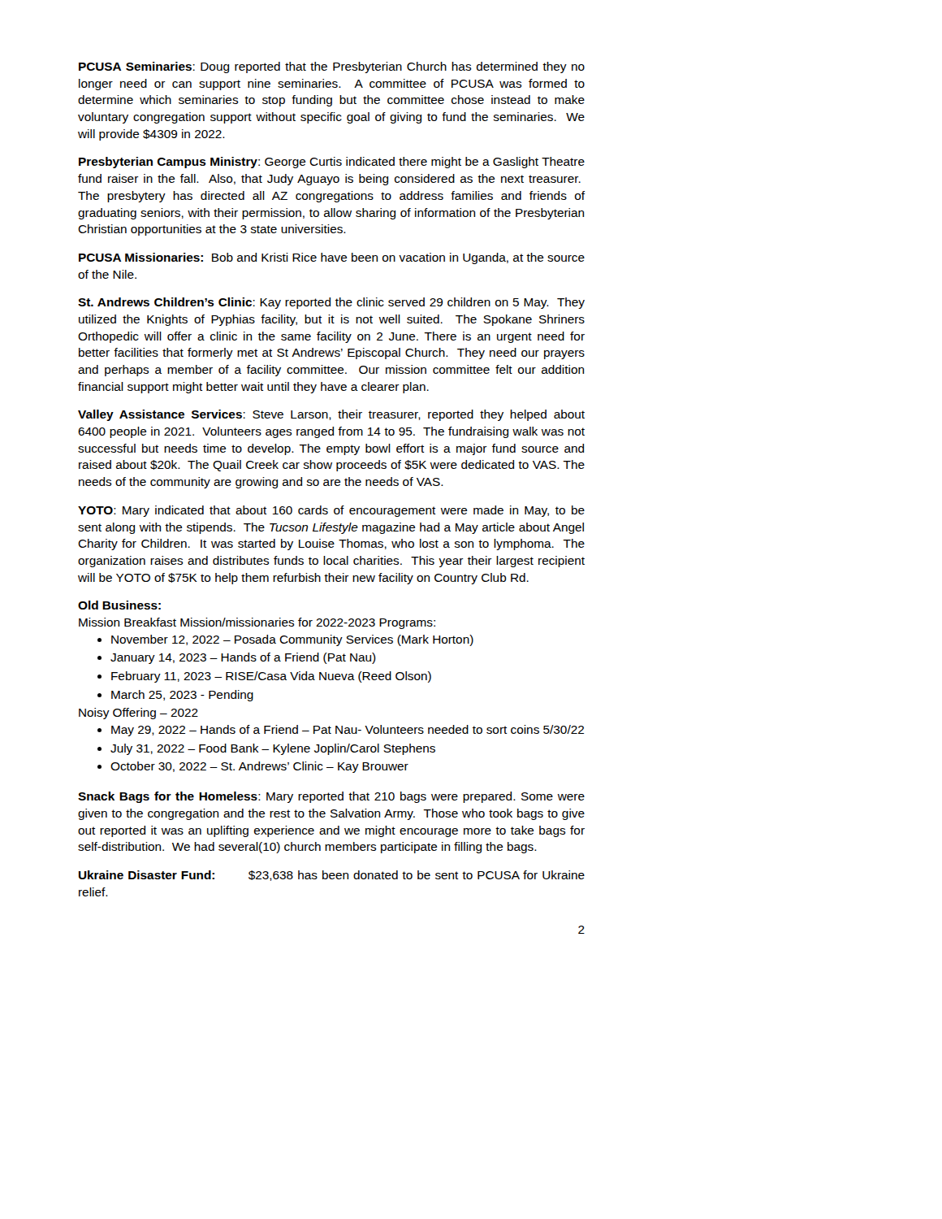PCUSA Seminaries: Doug reported that the Presbyterian Church has determined they no longer need or can support nine seminaries. A committee of PCUSA was formed to determine which seminaries to stop funding but the committee chose instead to make voluntary congregation support without specific goal of giving to fund the seminaries. We will provide $4309 in 2022.
Presbyterian Campus Ministry: George Curtis indicated there might be a Gaslight Theatre fund raiser in the fall. Also, that Judy Aguayo is being considered as the next treasurer. The presbytery has directed all AZ congregations to address families and friends of graduating seniors, with their permission, to allow sharing of information of the Presbyterian Christian opportunities at the 3 state universities.
PCUSA Missionaries: Bob and Kristi Rice have been on vacation in Uganda, at the source of the Nile.
St. Andrews Children’s Clinic: Kay reported the clinic served 29 children on 5 May. They utilized the Knights of Pyphias facility, but it is not well suited. The Spokane Shriners Orthopedic will offer a clinic in the same facility on 2 June. There is an urgent need for better facilities that formerly met at St Andrews’ Episcopal Church. They need our prayers and perhaps a member of a facility committee. Our mission committee felt our addition financial support might better wait until they have a clearer plan.
Valley Assistance Services: Steve Larson, their treasurer, reported they helped about 6400 people in 2021. Volunteers ages ranged from 14 to 95. The fundraising walk was not successful but needs time to develop. The empty bowl effort is a major fund source and raised about $20k. The Quail Creek car show proceeds of $5K were dedicated to VAS. The needs of the community are growing and so are the needs of VAS.
YOTO: Mary indicated that about 160 cards of encouragement were made in May, to be sent along with the stipends. The Tucson Lifestyle magazine had a May article about Angel Charity for Children. It was started by Louise Thomas, who lost a son to lymphoma. The organization raises and distributes funds to local charities. This year their largest recipient will be YOTO of $75K to help them refurbish their new facility on Country Club Rd.
Old Business:
Mission Breakfast Mission/missionaries for 2022-2023 Programs:
November 12, 2022 – Posada Community Services (Mark Horton)
January 14, 2023 – Hands of a Friend (Pat Nau)
February 11, 2023 – RISE/Casa Vida Nueva (Reed Olson)
March 25, 2023 - Pending
Noisy Offering – 2022
May 29, 2022 – Hands of a Friend – Pat Nau- Volunteers needed to sort coins 5/30/22
July 31, 2022 – Food Bank – Kylene Joplin/Carol Stephens
October 30, 2022 – St. Andrews’ Clinic – Kay Brouwer
Snack Bags for the Homeless: Mary reported that 210 bags were prepared. Some were given to the congregation and the rest to the Salvation Army. Those who took bags to give out reported it was an uplifting experience and we might encourage more to take bags for self-distribution. We had several(10) church members participate in filling the bags.
Ukraine Disaster Fund: $23,638 has been donated to be sent to PCUSA for Ukraine relief.
2